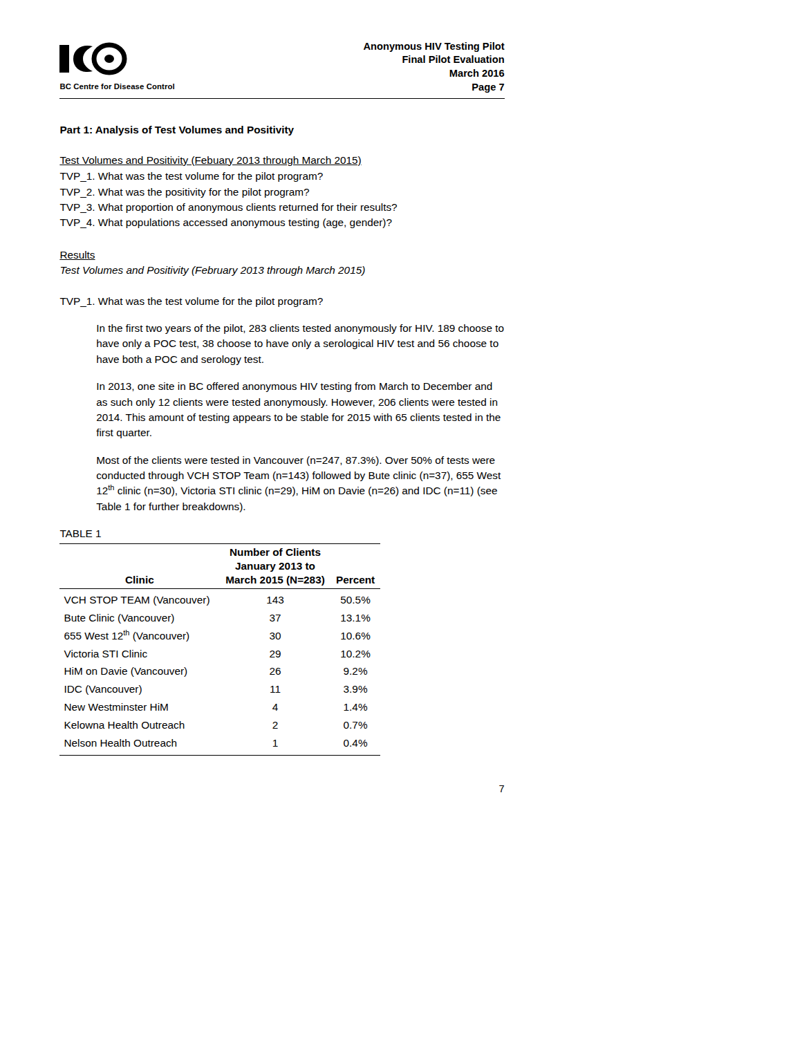BC Centre for Disease Control
Anonymous HIV Testing Pilot
Final Pilot Evaluation
March 2016
Page 7
Part 1: Analysis of Test Volumes and Positivity
Test Volumes and Positivity (Febuary 2013 through March 2015)
TVP_1. What was the test volume for the pilot program?
TVP_2. What was the positivity for the pilot program?
TVP_3. What proportion of anonymous clients returned for their results?
TVP_4. What populations accessed anonymous testing (age, gender)?
Results
Test Volumes and Positivity (February 2013 through March 2015)
TVP_1. What was the test volume for the pilot program?
In the first two years of the pilot, 283 clients tested anonymously for HIV. 189 choose to have only a POC test, 38 choose to have only a serological HIV test and 56 choose to have both a POC and serology test.
In 2013, one site in BC offered anonymous HIV testing from March to December and as such only 12 clients were tested anonymously. However, 206 clients were tested in 2014. This amount of testing appears to be stable for 2015 with 65 clients tested in the first quarter.
Most of the clients were tested in Vancouver (n=247, 87.3%). Over 50% of tests were conducted through VCH STOP Team (n=143) followed by Bute clinic (n=37), 655 West 12th clinic (n=30), Victoria STI clinic (n=29), HiM on Davie (n=26) and IDC (n=11) (see Table 1 for further breakdowns).
TABLE 1
| | Number of Clients | |
| --- | --- | --- |
| | January 2013 to | |
| Clinic | March 2015 (N=283) | Percent |
| VCH STOP TEAM (Vancouver) | 143 | 50.5% |
| Bute Clinic (Vancouver) | 37 | 13.1% |
| 655 West 12 th (Vancouver) | 30 | 10.6% |
| Victoria STI Clinic | 29 | 10.2% |
| HiM on Davie (Vancouver) | 26 | 9.2% |
| IDC (Vancouver) | 11 | 3.9% |
| New Westminster HiM | 4 | 1.4% |
| Kelowna Health Outreach | 2 | 0.7% |
| Nelson Health Outreach | 1 | 0.4% |
7